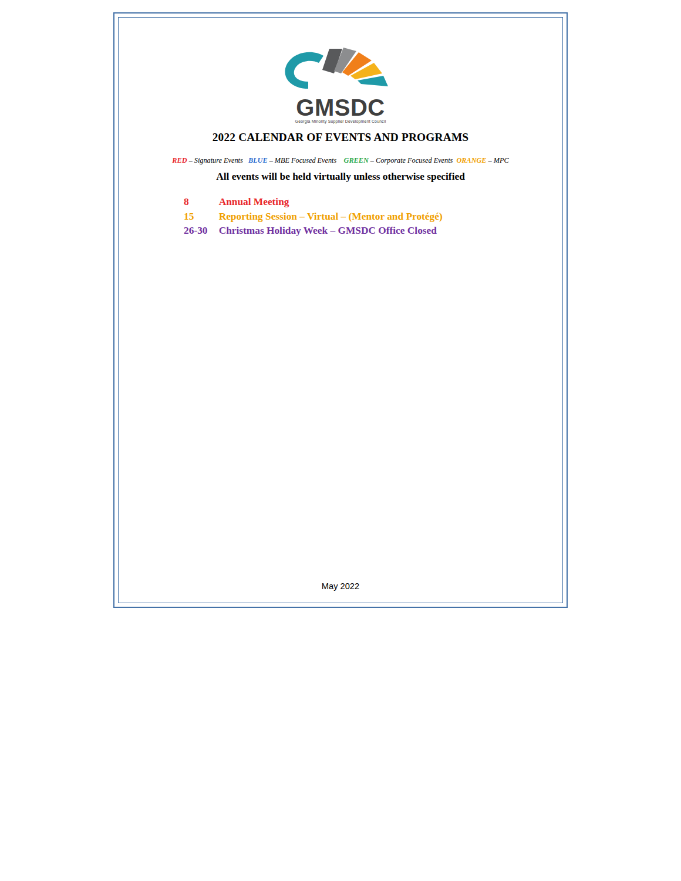GMSDC
Georgia Minority Supplier Development Council
2022 CALENDAR OF EVENTS AND PROGRAMS
RED – Signature Events BLUE – MBE Focused Events GREEN – Corporate Focused Events ORANGE – MPC
All events will be held virtually unless otherwise specified
8 Annual Meeting
15 Reporting Session – Virtual – (Mentor and Protégé)
26-30 Christmas Holiday Week – GMSDC Office Closed
May 2022